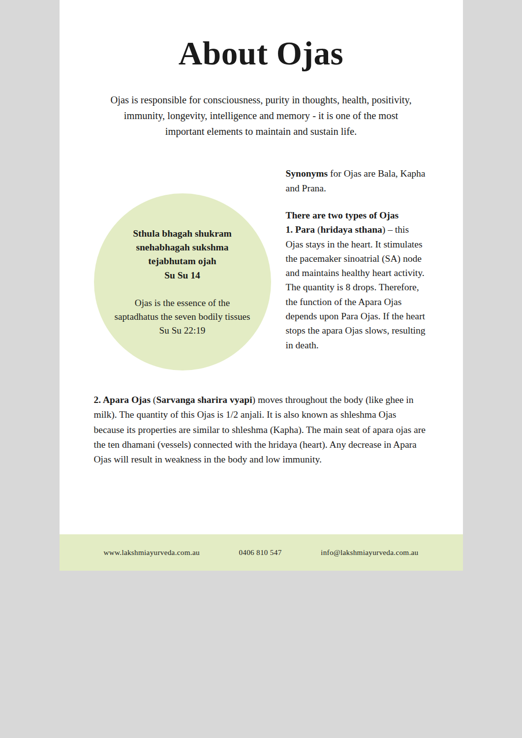About Ojas
Ojas is responsible for consciousness, purity in thoughts, health, positivity, immunity, longevity, intelligence and memory - it is one of the most important elements to maintain and sustain life.
Sthula bhagah shukram
snehabhagah sukshma
tejabhutam ojah
Su Su 14
Ojas is the essence of the saptadhatus the seven bodily tissues Su Su 22:19
Synonyms for Ojas are Bala, Kapha and Prana.
There are two types of Ojas
1. Para (hridaya sthana) – this Ojas stays in the heart. It stimulates the pacemaker sinoatrial (SA) node and maintains healthy heart activity. The quantity is 8 drops. Therefore, the function of the Apara Ojas depends upon Para Ojas. If the heart stops the apara Ojas slows, resulting in death.
2. Apara Ojas (Sarvanga sharira vyapi) moves throughout the body (like ghee in milk). The quantity of this Ojas is 1/2 anjali. It is also known as shleshma Ojas because its properties are similar to shleshma (Kapha). The main seat of apara ojas are the ten dhamani (vessels) connected with the hridaya (heart). Any decrease in Apara Ojas will result in weakness in the body and low immunity.
www.lakshmiayurveda.com.au 0406 810 547 info@lakshmiayurveda.com.au